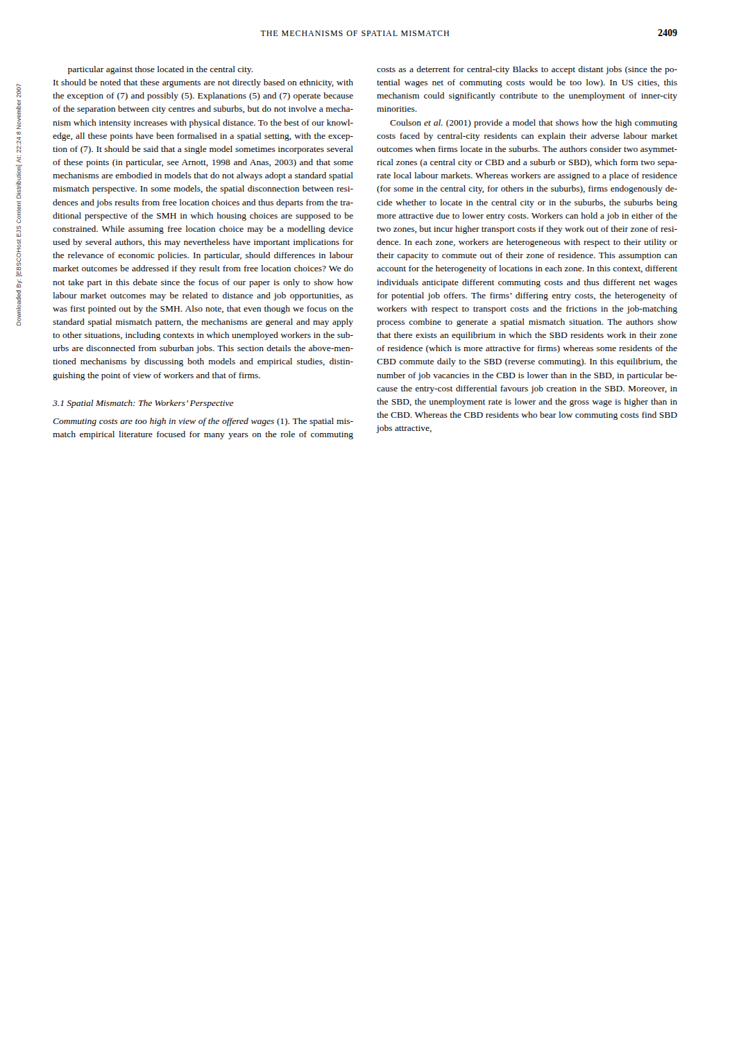Downloaded By: [EBSCOHost EJS Content Distribution] At: 22:24 8 November 2007
THE MECHANISMS OF SPATIAL MISMATCH 2409
particular against those located in the central city.
It should be noted that these arguments are not directly based on ethnicity, with the exception of (7) and possibly (5). Explanations (5) and (7) operate because of the separation between city centres and suburbs, but do not involve a mechanism which intensity increases with physical distance. To the best of our knowledge, all these points have been formalised in a spatial setting, with the exception of (7). It should be said that a single model sometimes incorporates several of these points (in particular, see Arnott, 1998 and Anas, 2003) and that some mechanisms are embodied in models that do not always adopt a standard spatial mismatch perspective. In some models, the spatial disconnection between residences and jobs results from free location choices and thus departs from the traditional perspective of the SMH in which housing choices are supposed to be constrained. While assuming free location choice may be a modelling device used by several authors, this may nevertheless have important implications for the relevance of economic policies. In particular, should differences in labour market outcomes be addressed if they result from free location choices? We do not take part in this debate since the focus of our paper is only to show how labour market outcomes may be related to distance and job opportunities, as was first pointed out by the SMH. Also note, that even though we focus on the standard spatial mismatch pattern, the mechanisms are general and may apply to other situations, including contexts in which unemployed workers in the suburbs are disconnected from suburban jobs. This section details the above-mentioned mechanisms by discussing both models and empirical studies, distinguishing the point of view of workers and that of firms.
3.1 Spatial Mismatch: The Workers’ Perspective
Commuting costs are too high in view of the offered wages (1). The spatial mismatch empirical literature focused for many years on the role of commuting costs as a deterrent for central-city Blacks to accept distant jobs (since the potential wages net of commuting costs would be too low). In US cities, this mechanism could significantly contribute to the unemployment of inner-city minorities.
Coulson et al. (2001) provide a model that shows how the high commuting costs faced by central-city residents can explain their adverse labour market outcomes when firms locate in the suburbs. The authors consider two asymmetrical zones (a central city or CBD and a suburb or SBD), which form two separate local labour markets. Whereas workers are assigned to a place of residence (for some in the central city, for others in the suburbs), firms endogenously decide whether to locate in the central city or in the suburbs, the suburbs being more attractive due to lower entry costs. Workers can hold a job in either of the two zones, but incur higher transport costs if they work out of their zone of residence. In each zone, workers are heterogeneous with respect to their utility or their capacity to commute out of their zone of residence. This assumption can account for the heterogeneity of locations in each zone. In this context, different individuals anticipate different commuting costs and thus different net wages for potential job offers. The firms’ differing entry costs, the heterogeneity of workers with respect to transport costs and the frictions in the job-matching process combine to generate a spatial mismatch situation. The authors show that there exists an equilibrium in which the SBD residents work in their zone of residence (which is more attractive for firms) whereas some residents of the CBD commute daily to the SBD (reverse commuting). In this equilibrium, the number of job vacancies in the CBD is lower than in the SBD, in particular because the entry-cost differential favours job creation in the SBD. Moreover, in the SBD, the unemployment rate is lower and the gross wage is higher than in the CBD. Whereas the CBD residents who bear low commuting costs find SBD jobs attractive,